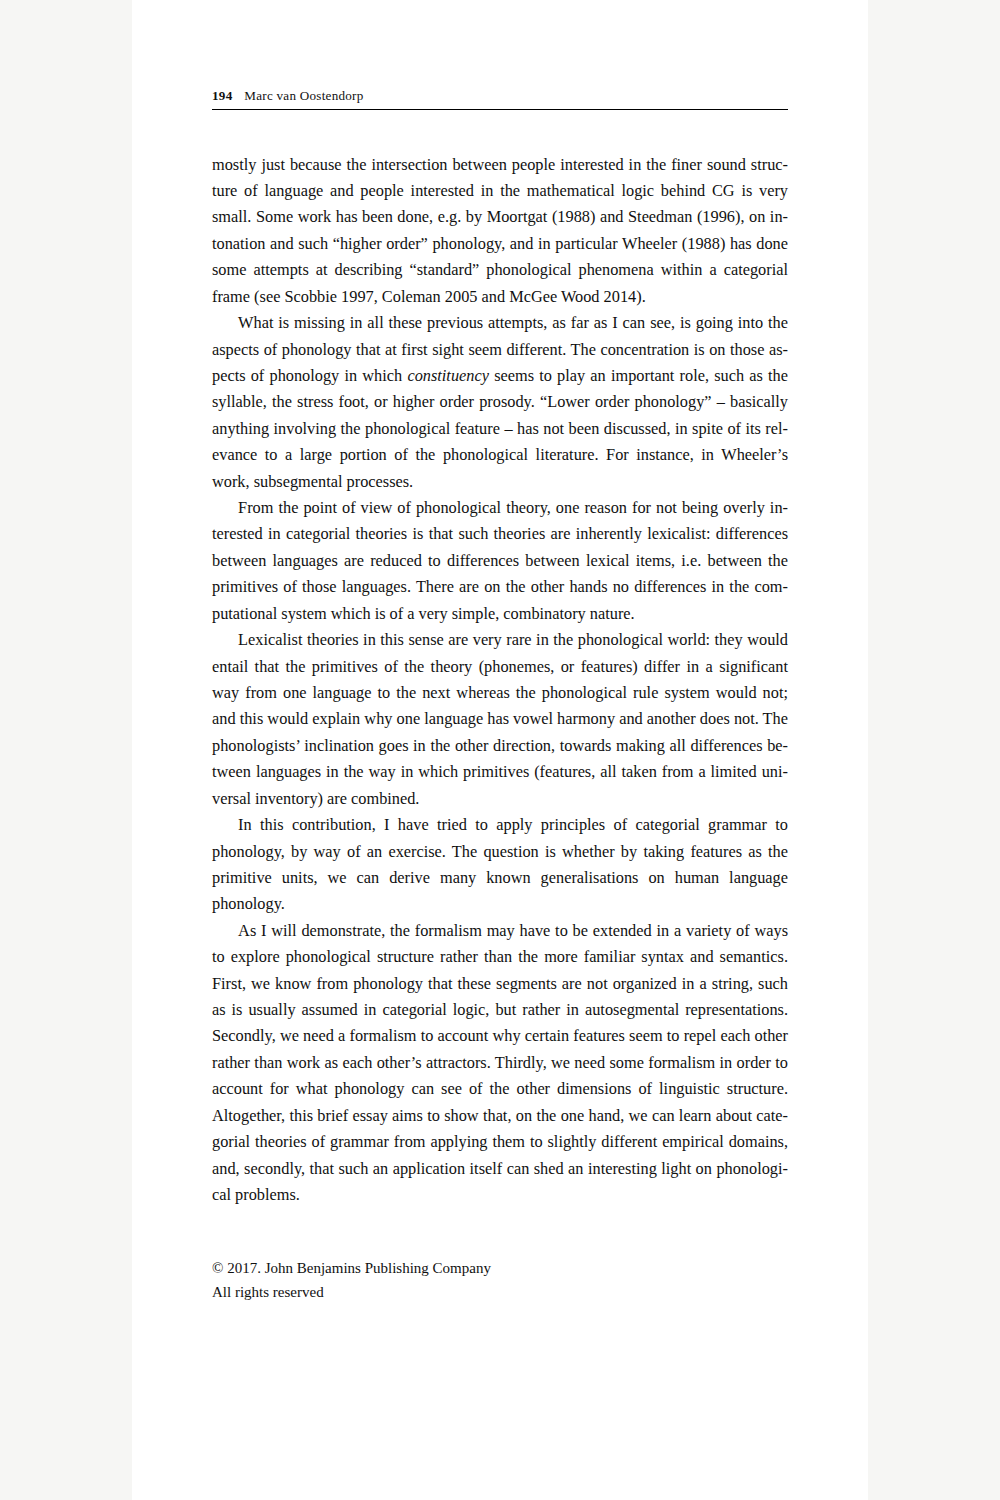194 Marc van Oostendorp
mostly just because the intersection between people interested in the finer sound structure of language and people interested in the mathematical logic behind CG is very small. Some work has been done, e.g. by Moortgat (1988) and Steedman (1996), on intonation and such “higher order” phonology, and in particular Wheeler (1988) has done some attempts at describing “standard” phonological phenomena within a categorial frame (see Scobbie 1997, Coleman 2005 and McGee Wood 2014).
What is missing in all these previous attempts, as far as I can see, is going into the aspects of phonology that at first sight seem different. The concentration is on those aspects of phonology in which constituency seems to play an important role, such as the syllable, the stress foot, or higher order prosody. “Lower order phonology” – basically anything involving the phonological feature – has not been discussed, in spite of its relevance to a large portion of the phonological literature. For instance, in Wheeler’s work, subsegmental processes.
From the point of view of phonological theory, one reason for not being overly interested in categorial theories is that such theories are inherently lexicalist: differences between languages are reduced to differences between lexical items, i.e. between the primitives of those languages. There are on the other hands no differences in the computational system which is of a very simple, combinatory nature.
Lexicalist theories in this sense are very rare in the phonological world: they would entail that the primitives of the theory (phonemes, or features) differ in a significant way from one language to the next whereas the phonological rule system would not; and this would explain why one language has vowel harmony and another does not. The phonologists’ inclination goes in the other direction, towards making all differences between languages in the way in which primitives (features, all taken from a limited universal inventory) are combined.
In this contribution, I have tried to apply principles of categorial grammar to phonology, by way of an exercise. The question is whether by taking features as the primitive units, we can derive many known generalisations on human language phonology.
As I will demonstrate, the formalism may have to be extended in a variety of ways to explore phonological structure rather than the more familiar syntax and semantics. First, we know from phonology that these segments are not organized in a string, such as is usually assumed in categorial logic, but rather in autosegmental representations. Secondly, we need a formalism to account why certain features seem to repel each other rather than work as each other’s attractors. Thirdly, we need some formalism in order to account for what phonology can see of the other dimensions of linguistic structure. Altogether, this brief essay aims to show that, on the one hand, we can learn about categorial theories of grammar from applying them to slightly different empirical domains, and, secondly, that such an application itself can shed an interesting light on phonological problems.
© 2017. John Benjamins Publishing Company
All rights reserved